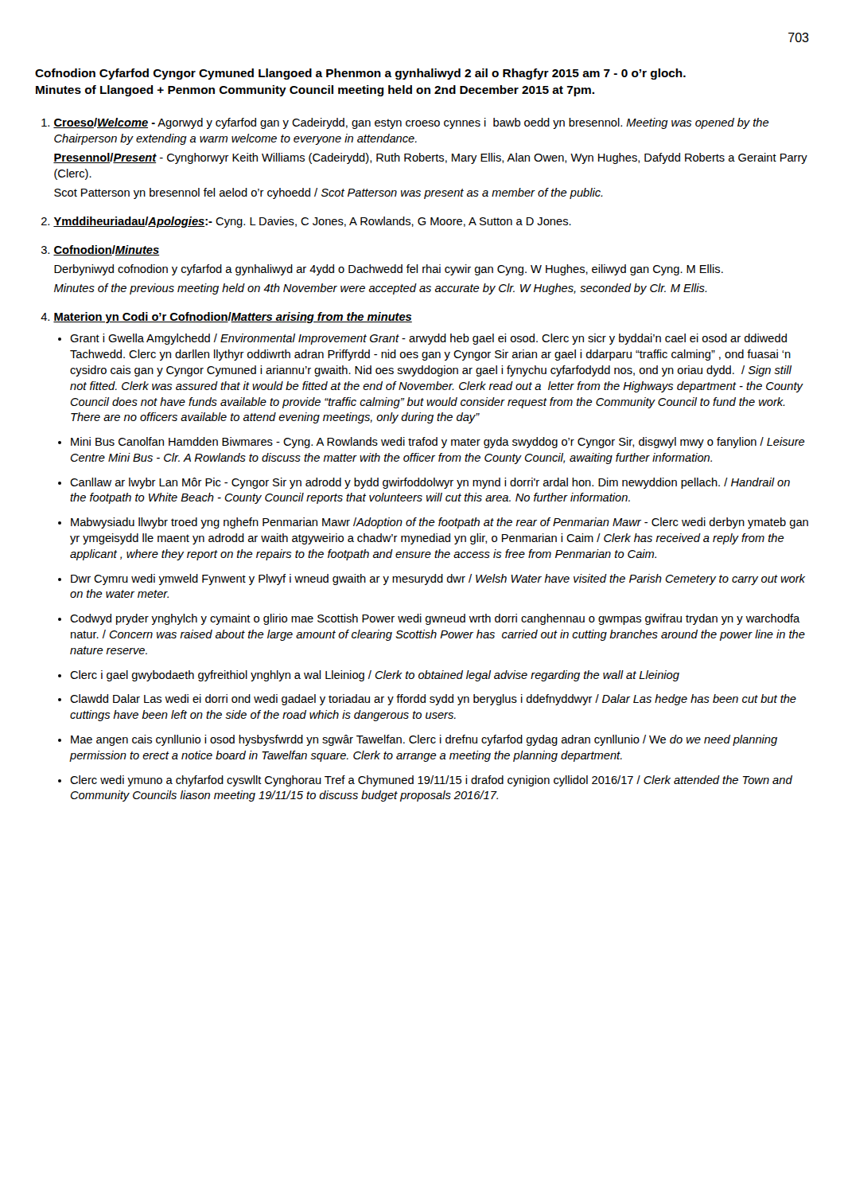703
Cofnodion Cyfarfod Cyngor Cymuned Llangoed a Phenmon a gynhaliwyd 2 ail o Rhagfyr 2015 am 7 - 0 o’r gloch.
Minutes of Llangoed + Penmon Community Council meeting held on 2nd December 2015 at 7pm.
Croeso/Welcome - Agorwyd y cyfarfod gan y Cadeirydd, gan estyn croeso cynnes i bawb oedd yn bresennol. Meeting was opened by the Chairperson by extending a warm welcome to everyone in attendance.
Presennol/Present - Cynghorwyr Keith Williams (Cadeirydd), Ruth Roberts, Mary Ellis, Alan Owen, Wyn Hughes, Dafydd Roberts a Geraint Parry (Clerc).
Scot Patterson yn bresennol fel aelod o’r cyhoedd / Scot Patterson was present as a member of the public.
Ymddiheuriadau/Apologies:- Cyng. L Davies, C Jones, A Rowlands, G Moore, A Sutton a D Jones.
Cofnodion/Minutes
Derbyniwyd cofnodion y cyfarfod a gynhaliwyd ar 4ydd o Dachwedd fel rhai cywir gan Cyng. W Hughes, eiliwyd gan Cyng. M Ellis.
Minutes of the previous meeting held on 4th November were accepted as accurate by Clr. W Hughes, seconded by Clr. M Ellis.
Materion yn Codi o’r Cofnodion/Matters arising from the minutes
Grant i Gwella Amgylchedd / Environmental Improvement Grant - arwydd heb gael ei osod. Clerc yn sicr y byddai’n cael ei osod ar ddiwedd Tachwedd. Clerc yn darllen llythyr oddiwrth adran Priffyrdd - nid oes gan y Cyngor Sir arian ar gael i ddarparu “traffic calming” , ond fuasai ‘n cysidro cais gan y Cyngor Cymuned i ariannu’r gwaith. Nid oes swyddogion ar gael i fynychu cyfarfodydd nos, ond yn oriau dydd. / Sign still not fitted. Clerk was assured that it would be fitted at the end of November. Clerk read out a letter from the Highways department - the County Council does not have funds available to provide “traffic calming” but would consider request from the Community Council to fund the work. There are no officers available to attend evening meetings, only during the day”
Mini Bus Canolfan Hamdden Biwmares - Cyng. A Rowlands wedi trafod y mater gyda swyddog o’r Cyngor Sir, disgwyl mwy o fanylion / Leisure Centre Mini Bus - Clr. A Rowlands to discuss the matter with the officer from the County Council, awaiting further information.
Canllaw ar lwybr Lan Môr Pic - Cyngor Sir yn adrodd y bydd gwirfoddolwyr yn mynd i dorri'r ardal hon. Dim newyddion pellach. / Handrail on the footpath to White Beach - County Council reports that volunteers will cut this area. No further information.
Mabwysiadu llwybr troed yng nghefn Penmarian Mawr /Adoption of the footpath at the rear of Penmarian Mawr - Clerc wedi derbyn ymateb gan yr ymgeisydd lle maent yn adrodd ar waith atgyweirio a chadw’r mynediad yn glir, o Penmarian i Caim / Clerk has received a reply from the applicant , where they report on the repairs to the footpath and ensure the access is free from Penmarian to Caim.
Dwr Cymru wedi ymweld Fynwent y Plwyf i wneud gwaith ar y mesurydd dwr / Welsh Water have visited the Parish Cemetery to carry out work on the water meter.
Codwyd pryder ynghylch y cymaint o glirio mae Scottish Power wedi gwneud wrth dorri canghennau o gwmpas gwifrau trydan yn y warchodfa natur. / Concern was raised about the large amount of clearing Scottish Power has carried out in cutting branches around the power line in the nature reserve.
Clerc i gael gwybodaeth gyfreithiol ynghlyn a wal Lleiniog / Clerk to obtained legal advise regarding the wall at Lleiniog
Clawdd Dalar Las wedi ei dorri ond wedi gadael y toriadau ar y ffordd sydd yn beryglus i ddefnyddwyr / Dalar Las hedge has been cut but the cuttings have been left on the side of the road which is dangerous to users.
Mae angen cais cynllunio i osod hysbysfwrdd yn sgwâr Tawelfan. Clerc i drefnu cyfarfod gydag adran cynllunio / We do we need planning permission to erect a notice board in Tawelfan square. Clerk to arrange a meeting the planning department.
Clerc wedi ymuno a chyfarfod cyswllt Cynghorau Tref a Chymuned 19/11/15 i drafod cynigion cyllidol 2016/17 / Clerk attended the Town and Community Councils liason meeting 19/11/15 to discuss budget proposals 2016/17.